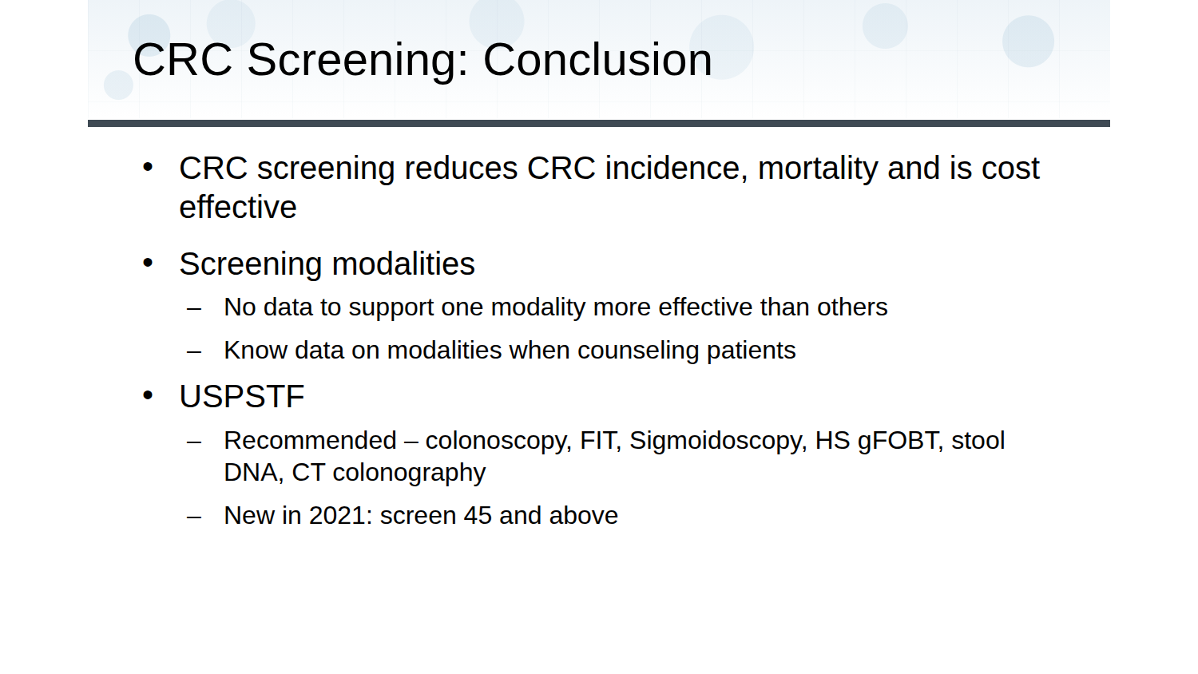CRC Screening: Conclusion
CRC screening reduces CRC incidence, mortality and is cost effective
Screening modalities
No data to support one modality more effective than others
Know data on modalities when counseling patients
USPSTF
Recommended – colonoscopy, FIT, Sigmoidoscopy, HS gFOBT, stool DNA, CT colonography
New in 2021: screen 45 and above